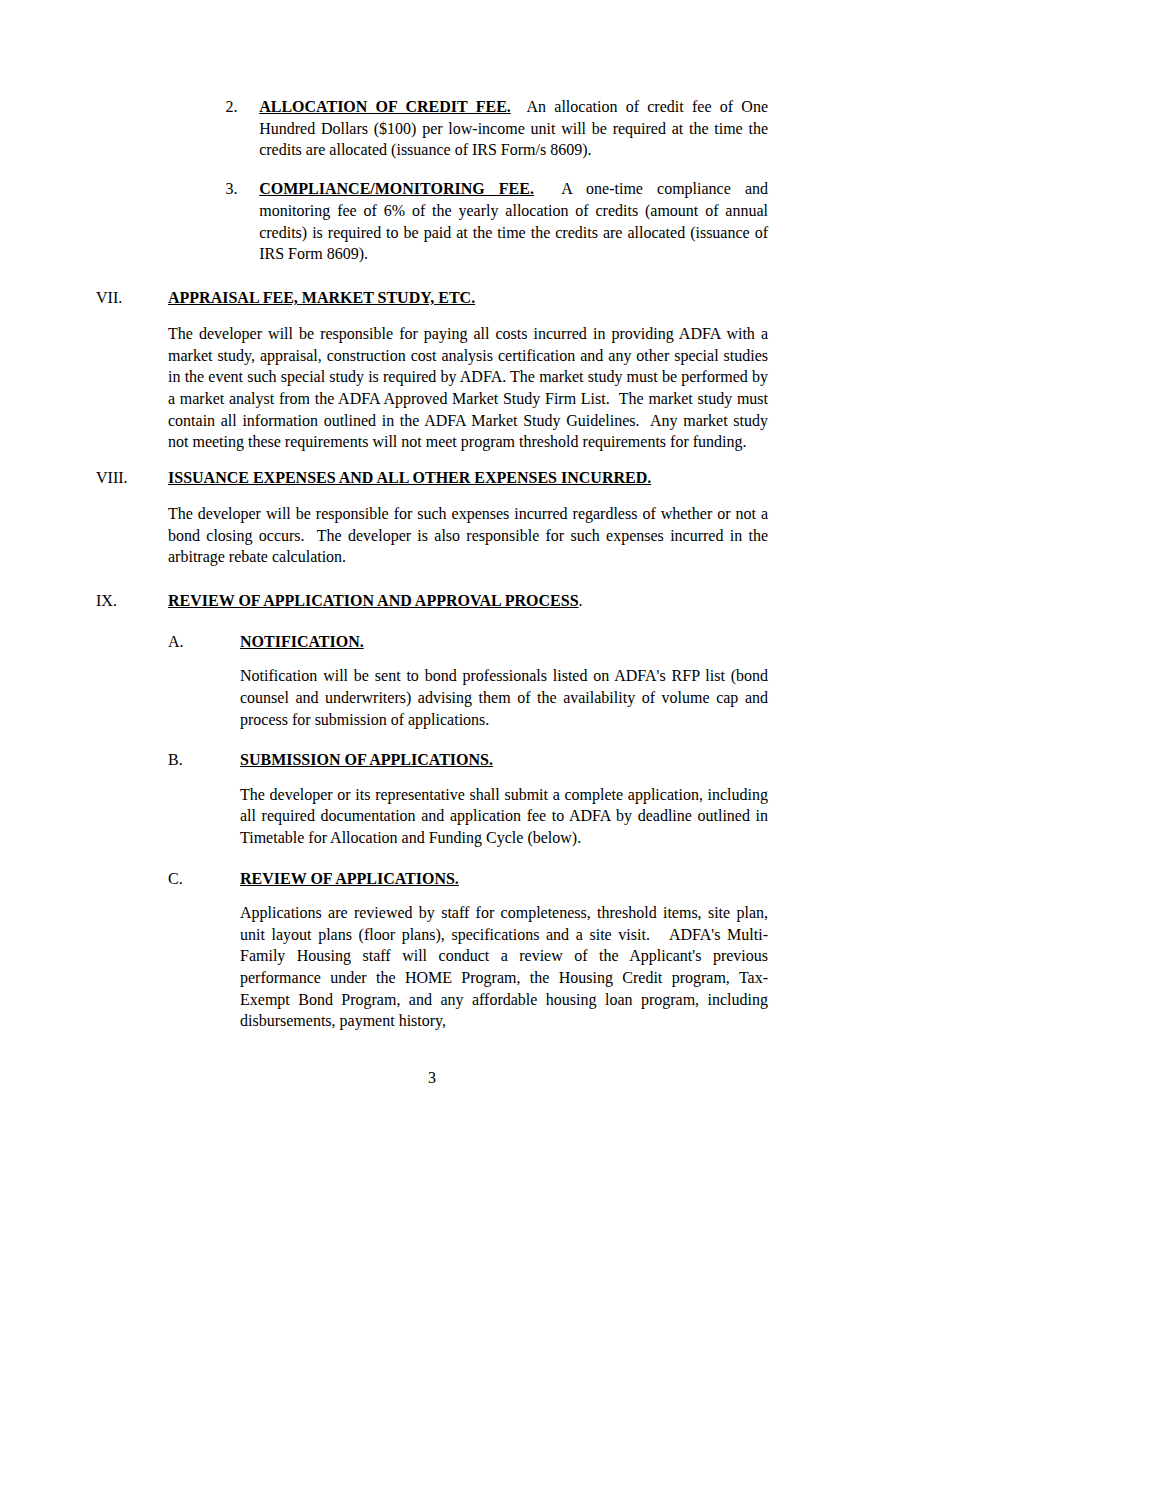2.
ALLOCATION OF CREDIT FEE. An allocation of credit fee of One Hundred Dollars ($100) per low-income unit will be required at the time the credits are allocated (issuance of IRS Form/s 8609).
3.
COMPLIANCE/MONITORING FEE. A one-time compliance and monitoring fee of 6% of the yearly allocation of credits (amount of annual credits) is required to be paid at the time the credits are allocated (issuance of IRS Form 8609).
VII.
APPRAISAL FEE, MARKET STUDY, ETC.
The developer will be responsible for paying all costs incurred in providing ADFA with a market study, appraisal, construction cost analysis certification and any other special studies in the event such special study is required by ADFA. The market study must be performed by a market analyst from the ADFA Approved Market Study Firm List. The market study must contain all information outlined in the ADFA Market Study Guidelines. Any market study not meeting these requirements will not meet program threshold requirements for funding.
VIII.
ISSUANCE EXPENSES AND ALL OTHER EXPENSES INCURRED.
The developer will be responsible for such expenses incurred regardless of whether or not a bond closing occurs. The developer is also responsible for such expenses incurred in the arbitrage rebate calculation.
IX.
REVIEW OF APPLICATION AND APPROVAL PROCESS.
A.
NOTIFICATION.
Notification will be sent to bond professionals listed on ADFA's RFP list (bond counsel and underwriters) advising them of the availability of volume cap and process for submission of applications.
B.
SUBMISSION OF APPLICATIONS.
The developer or its representative shall submit a complete application, including all required documentation and application fee to ADFA by deadline outlined in Timetable for Allocation and Funding Cycle (below).
C.
REVIEW OF APPLICATIONS.
Applications are reviewed by staff for completeness, threshold items, site plan, unit layout plans (floor plans), specifications and a site visit. ADFA's Multi-Family Housing staff will conduct a review of the Applicant's previous performance under the HOME Program, the Housing Credit program, Tax-Exempt Bond Program, and any affordable housing loan program, including disbursements, payment history,
3